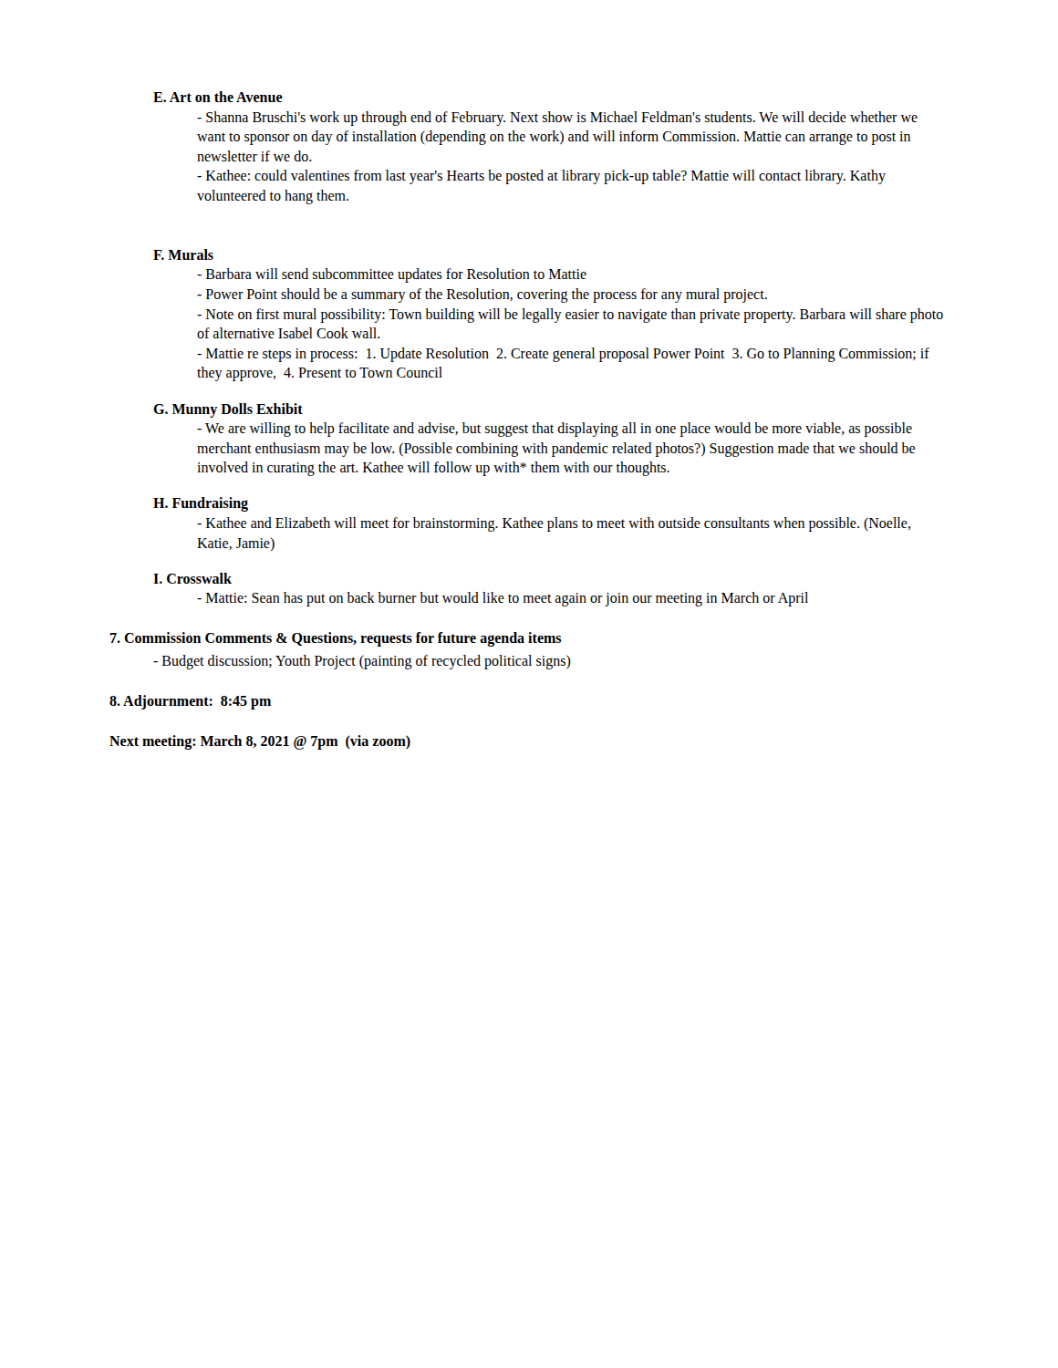E. Art on the Avenue
- Shanna Bruschi's work up through end of February. Next show is Michael Feldman's students. We will decide whether we want to sponsor on day of installation (depending on the work) and will inform Commission. Mattie can arrange to post in newsletter if we do.
- Kathee: could valentines from last year's Hearts be posted at library pick-up table? Mattie will contact library. Kathy volunteered to hang them.
F. Murals
- Barbara will send subcommittee updates for Resolution to Mattie
- Power Point should be a summary of the Resolution, covering the process for any mural project.
- Note on first mural possibility: Town building will be legally easier to navigate than private property. Barbara will share photo of alternative Isabel Cook wall.
- Mattie re steps in process: 1. Update Resolution 2. Create general proposal Power Point 3. Go to Planning Commission; if they approve, 4. Present to Town Council
G. Munny Dolls Exhibit
- We are willing to help facilitate and advise, but suggest that displaying all in one place would be more viable, as possible merchant enthusiasm may be low. (Possible combining with pandemic related photos?) Suggestion made that we should be involved in curating the art. Kathee will follow up with* them with our thoughts.
H. Fundraising
- Kathee and Elizabeth will meet for brainstorming. Kathee plans to meet with outside consultants when possible. (Noelle, Katie, Jamie)
I. Crosswalk
- Mattie: Sean has put on back burner but would like to meet again or join our meeting in March or April
7. Commission Comments & Questions, requests for future agenda items
- Budget discussion; Youth Project (painting of recycled political signs)
8. Adjournment: 8:45 pm
Next meeting: March 8, 2021 @ 7pm (via zoom)